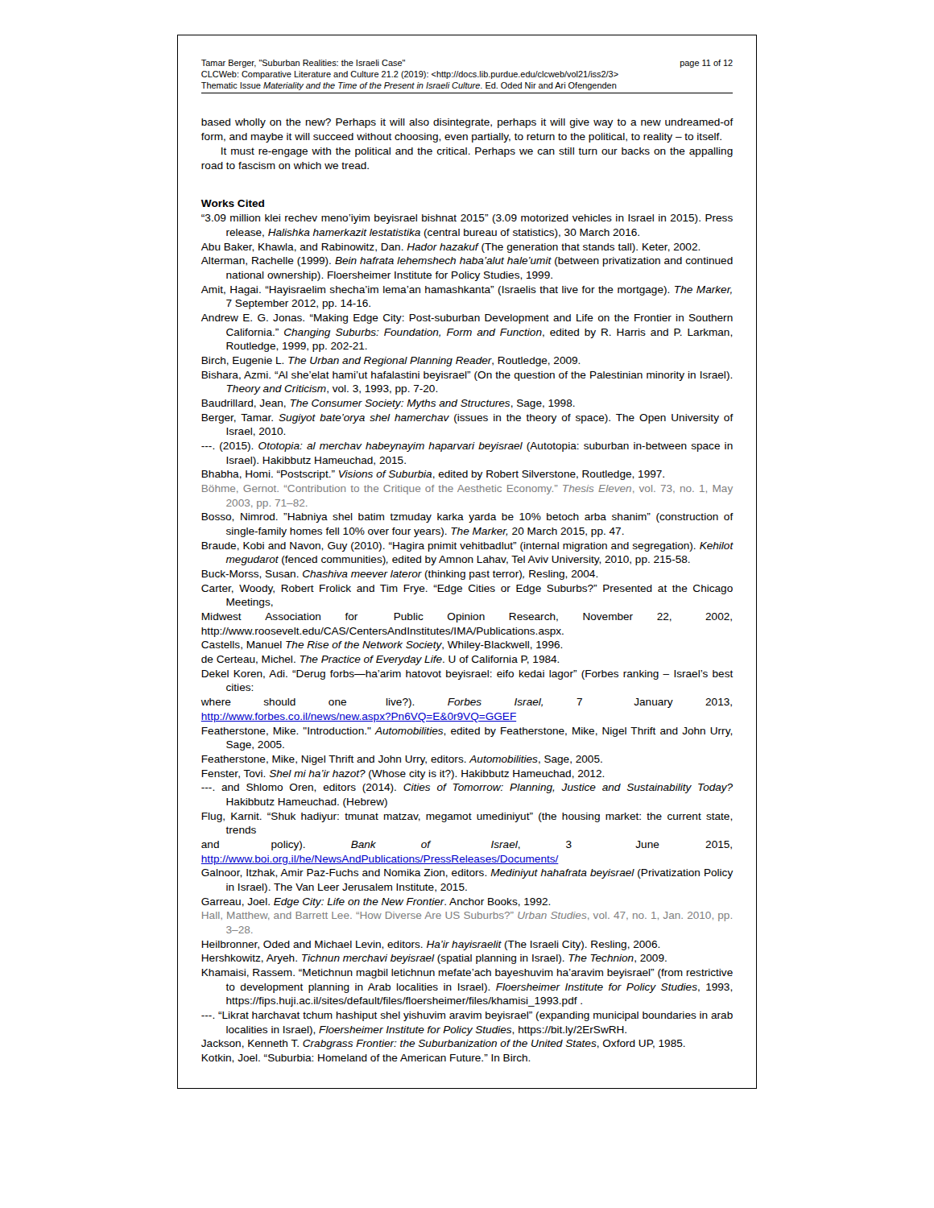Tamar Berger, "Suburban Realities: the Israeli Case" page 11 of 12
CLCWeb: Comparative Literature and Culture 21.2 (2019): <http://docs.lib.purdue.edu/clcweb/vol21/iss2/3>
Thematic Issue Materiality and the Time of the Present in Israeli Culture. Ed. Oded Nir and Ari Ofengenden
based wholly on the new? Perhaps it will also disintegrate, perhaps it will give way to a new undreamed-of form, and maybe it will succeed without choosing, even partially, to return to the political, to reality – to itself.
It must re-engage with the political and the critical. Perhaps we can still turn our backs on the appalling road to fascism on which we tread.
Works Cited
“3.09 million klei rechev meno’iyim beyisrael bishnat 2015” (3.09 motorized vehicles in Israel in 2015). Press release, Halishka hamerkazit lestatistika (central bureau of statistics), 30 March 2016.
Abu Baker, Khawla, and Rabinowitz, Dan. Hador hazakuf (The generation that stands tall). Keter, 2002.
Alterman, Rachelle (1999). Bein hafrata lehemshech haba’alut hale’umit (between privatization and continued national ownership). Floersheimer Institute for Policy Studies, 1999.
Amit, Hagai. “Hayisraelim shecha’im lema’an hamashkanta” (Israelis that live for the mortgage). The Marker, 7 September 2012, pp. 14-16.
Andrew E. G. Jonas. “Making Edge City: Post-suburban Development and Life on the Frontier in Southern California.” Changing Suburbs: Foundation, Form and Function, edited by R. Harris and P. Larkman, Routledge, 1999, pp. 202-21.
Birch, Eugenie L. The Urban and Regional Planning Reader, Routledge, 2009.
Bishara, Azmi. “Al she’elat hami’ut hafalastini beyisrael” (On the question of the Palestinian minority in Israel). Theory and Criticism, vol. 3, 1993, pp. 7-20.
Baudrillard, Jean, The Consumer Society: Myths and Structures, Sage, 1998.
Berger, Tamar. Sugiyot bate’orya shel hamerchav (issues in the theory of space). The Open University of Israel, 2010.
---. (2015). Ototopia: al merchav habeynayim haparvari beyisrael (Autotopia: suburban in-between space in Israel). Hakibbutz Hameuchad, 2015.
Bhabha, Homi. “Postscript.” Visions of Suburbia, edited by Robert Silverstone, Routledge, 1997.
Böhme, Gernot. “Contribution to the Critique of the Aesthetic Economy.” Thesis Eleven, vol. 73, no. 1, May 2003, pp. 71–82.
Bosso, Nimrod. ”Habniya shel batim tzmuday karka yarda be 10% betoch arba shanim” (construction of single-family homes fell 10% over four years). The Marker, 20 March 2015, pp. 47.
Braude, Kobi and Navon, Guy (2010). “Hagira pnimit vehitbadlut” (internal migration and segregation). Kehilot megudarot (fenced communities), edited by Amnon Lahav, Tel Aviv University, 2010, pp. 215-58.
Buck-Morss, Susan. Chashiva meever lateror (thinking past terror), Resling, 2004.
Carter, Woody, Robert Frolick and Tim Frye. “Edge Cities or Edge Suburbs?” Presented at the Chicago Meetings,
Midwest Association for Public Opinion Research, November 22, 2002,
http://www.roosevelt.edu/CAS/CentersAndInstitutes/IMA/Publications.aspx.
Castells, Manuel The Rise of the Network Society, Whiley-Blackwell, 1996.
de Certeau, Michel. The Practice of Everyday Life. U of California P, 1984.
Dekel Koren, Adi. “Derug forbs—ha’arim hatovot beyisrael: eifo kedai lagor” (Forbes ranking – Israel’s best cities:
where should one live?). Forbes Israel, 7 January 2013,
http://www.forbes.co.il/news/new.aspx?Pn6VQ=E&0r9VQ=GGEF
Featherstone, Mike. "Introduction." Automobilities, edited by Featherstone, Mike, Nigel Thrift and John Urry, Sage, 2005.
Featherstone, Mike, Nigel Thrift and John Urry, editors. Automobilities, Sage, 2005.
Fenster, Tovi. Shel mi ha’ir hazot? (Whose city is it?). Hakibbutz Hameuchad, 2012.
---. and Shlomo Oren, editors (2014). Cities of Tomorrow: Planning, Justice and Sustainability Today? Hakibbutz Hameuchad. (Hebrew)
Flug, Karnit. “Shuk hadiyur: tmunat matzav, megamot umediniyut” (the housing market: the current state, trends
and policy). Bank of Israel, 3 June 2015,
http://www.boi.org.il/he/NewsAndPublications/PressReleases/Documents/
Galnoor, Itzhak, Amir Paz-Fuchs and Nomika Zion, editors. Mediniyut hahafrata beyisrael (Privatization Policy in Israel). The Van Leer Jerusalem Institute, 2015.
Garreau, Joel. Edge City: Life on the New Frontier. Anchor Books, 1992.
Hall, Matthew, and Barrett Lee. “How Diverse Are US Suburbs?” Urban Studies, vol. 47, no. 1, Jan. 2010, pp. 3–28.
Heilbronner, Oded and Michael Levin, editors. Ha’ir hayisraelit (The Israeli City). Resling, 2006.
Hershkowitz, Aryeh. Tichnun merchavi beyisrael (spatial planning in Israel). The Technion, 2009.
Khamaisi, Rassem. “Metichnun magbil letichnun mefate’ach bayeshuvim ha’aravim beyisrael” (from restrictive to development planning in Arab localities in Israel). Floersheimer Institute for Policy Studies, 1993, https://fips.huji.ac.il/sites/default/files/floersheimer/files/khamisi_1993.pdf .
---. “Likrat harchavat tchum hashiput shel yishuvim aravim beyisrael” (expanding municipal boundaries in arab localities in Israel), Floersheimer Institute for Policy Studies, https://bit.ly/2ErSwRH.
Jackson, Kenneth T. Crabgrass Frontier: the Suburbanization of the United States, Oxford UP, 1985.
Kotkin, Joel. “Suburbia: Homeland of the American Future.” In Birch.